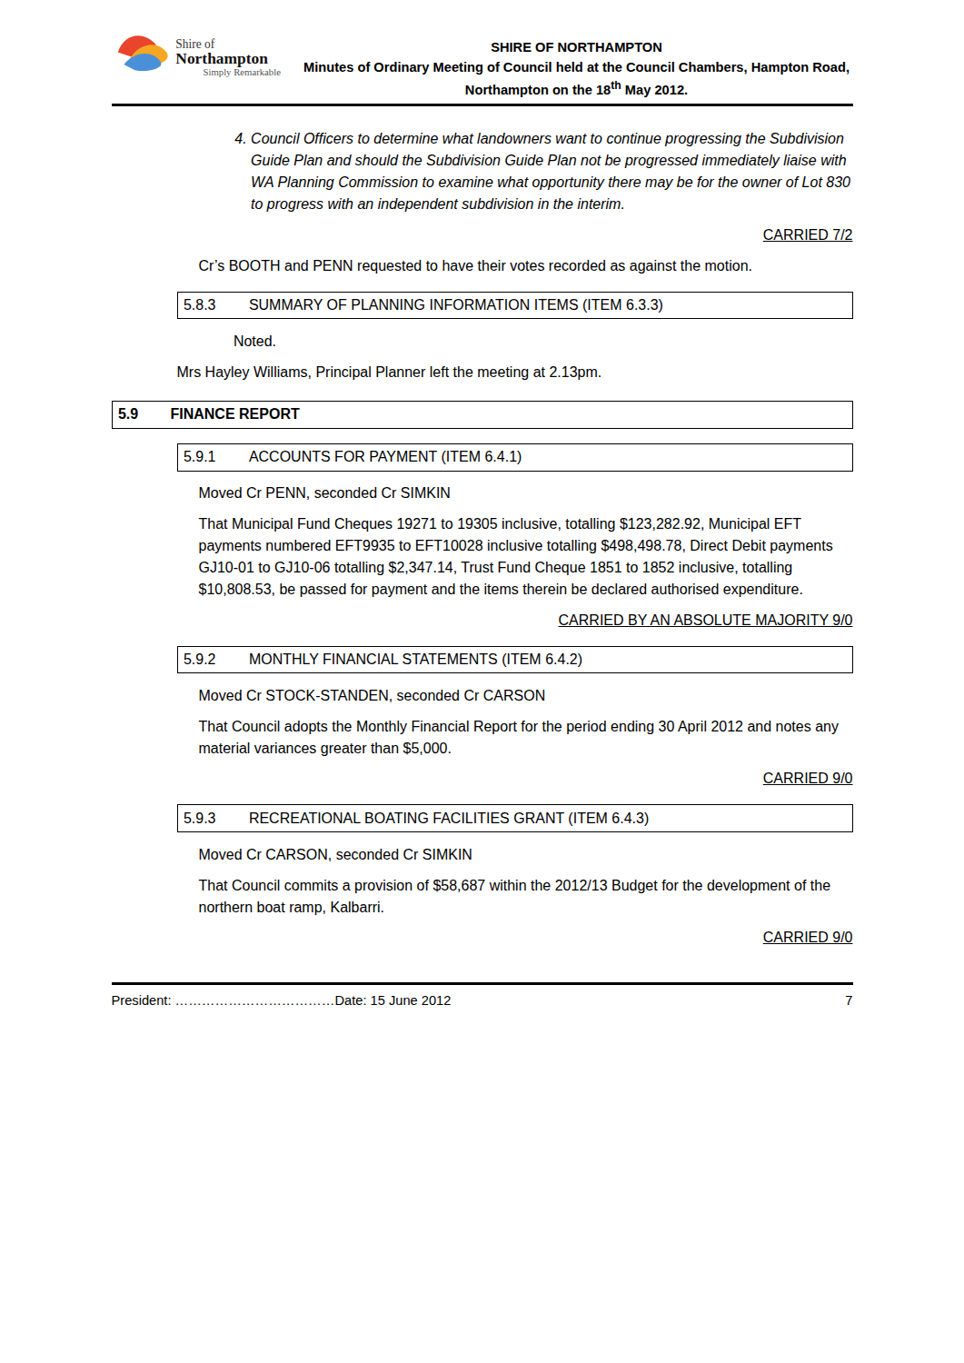SHIRE OF NORTHAMPTON Minutes of Ordinary Meeting of Council held at the Council Chambers, Hampton Road,
Northampton on the 18th May 2012.
Council Officers to determine what landowners want to continue progressing the Subdivision Guide Plan and should the Subdivision Guide Plan not be progressed immediately liaise with WA Planning Commission to examine what opportunity there may be for the owner of Lot 830 to progress with an independent subdivision in the interim.
CARRIED 7/2
Cr’s BOOTH and PENN requested to have their votes recorded as against the motion.
5.8.3 SUMMARY OF PLANNING INFORMATION ITEMS (ITEM 6.3.3)
Noted.
Mrs Hayley Williams, Principal Planner left the meeting at 2.13pm.
5.9 FINANCE REPORT
5.9.1 ACCOUNTS FOR PAYMENT (ITEM 6.4.1)
Moved Cr PENN, seconded Cr SIMKIN
That Municipal Fund Cheques 19271 to 19305 inclusive, totalling $123,282.92, Municipal EFT payments numbered EFT9935 to EFT10028 inclusive totalling $498,498.78, Direct Debit payments GJ10-01 to GJ10-06 totalling $2,347.14, Trust Fund Cheque 1851 to 1852 inclusive, totalling $10,808.53, be passed for payment and the items therein be declared authorised expenditure.
CARRIED BY AN ABSOLUTE MAJORITY 9/0
5.9.2 MONTHLY FINANCIAL STATEMENTS (ITEM 6.4.2)
Moved Cr STOCK-STANDEN, seconded Cr CARSON
That Council adopts the Monthly Financial Report for the period ending 30 April 2012 and notes any material variances greater than $5,000.
CARRIED 9/0
5.9.3 RECREATIONAL BOATING FACILITIES GRANT (ITEM 6.4.3)
Moved Cr CARSON, seconded Cr SIMKIN
That Council commits a provision of $58,687 within the 2012/13 Budget for the development of the northern boat ramp, Kalbarri.
CARRIED 9/0
President: ………………………………Date: 15 June 2012 7